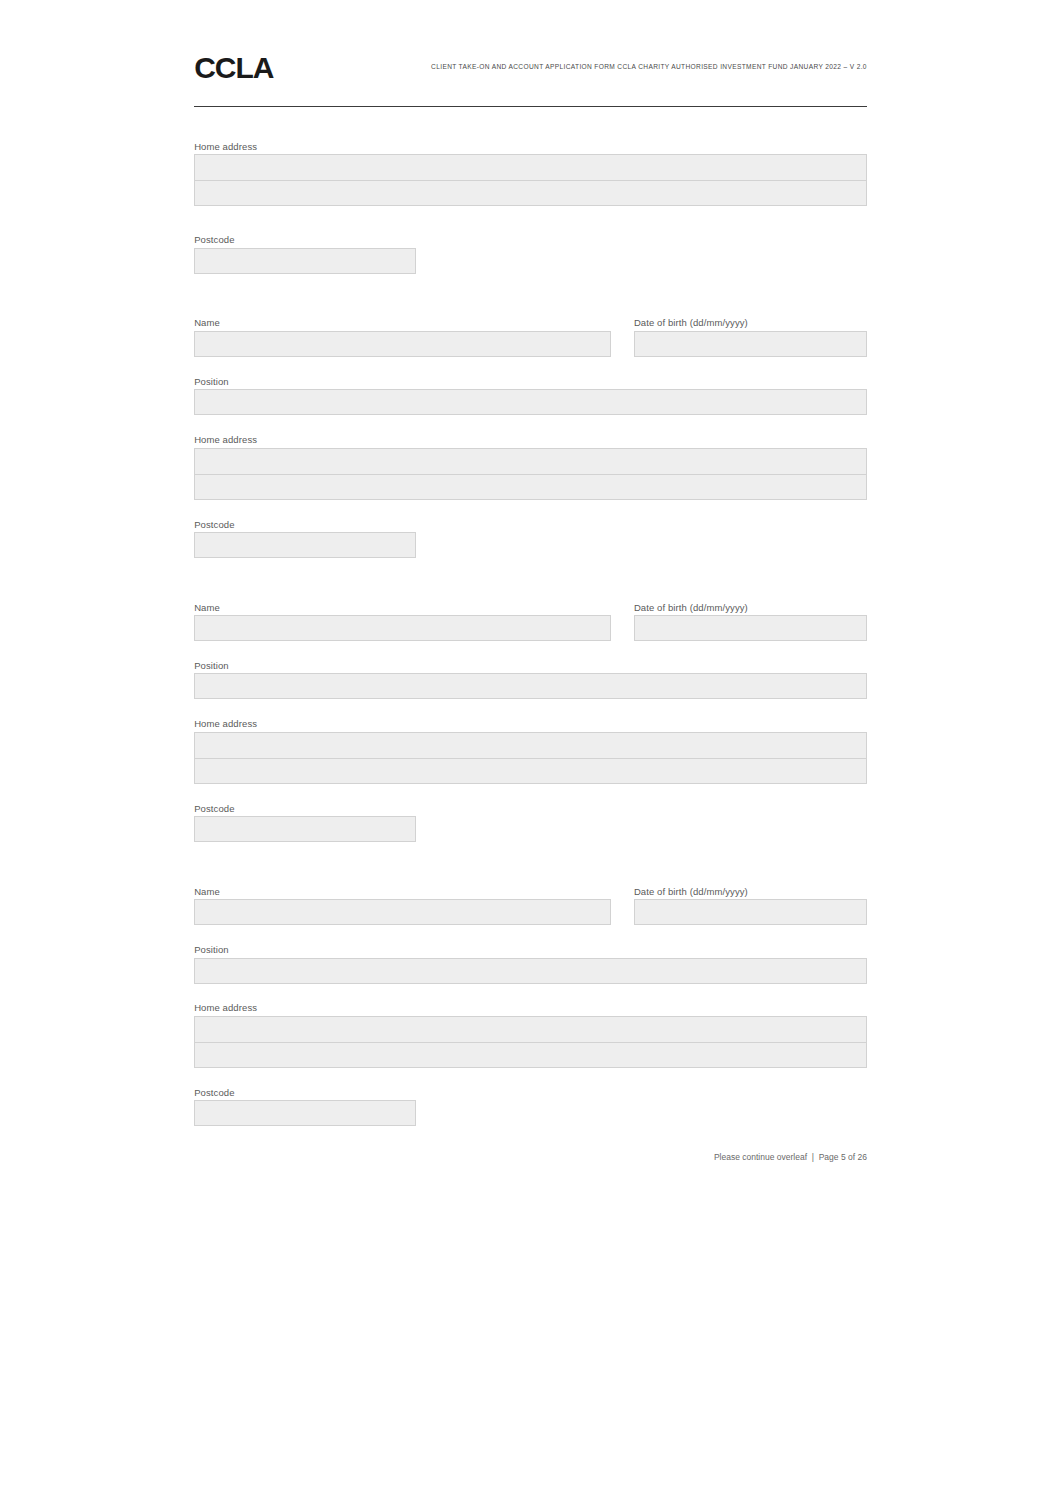CCLA
CLIENT TAKE-ON AND ACCOUNT APPLICATION FORM CCLA CHARITY AUTHORISED INVESTMENT FUND JANUARY 2022 – V 2.0
Home address
Postcode
Name
Date of birth (dd/mm/yyyy)
Position
Home address
Postcode
Name
Date of birth (dd/mm/yyyy)
Position
Home address
Postcode
Name
Date of birth (dd/mm/yyyy)
Position
Home address
Postcode
Please continue overleaf | Page 5 of 26